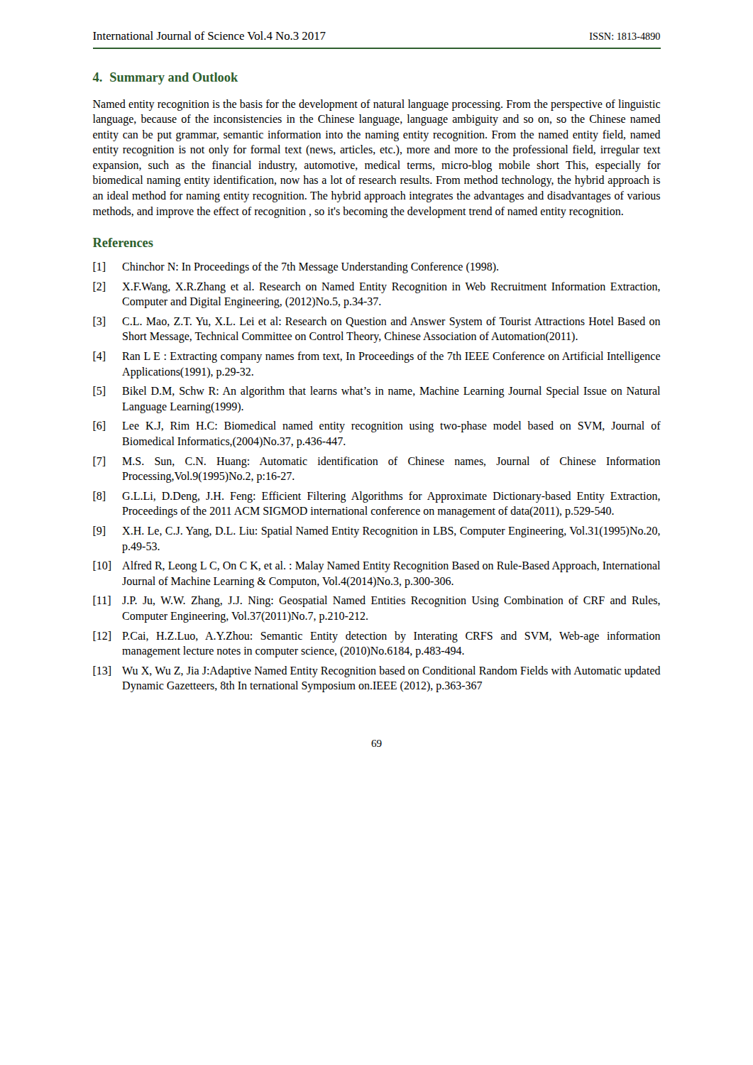International Journal of Science Vol.4 No.3 2017 ISSN: 1813-4890
4. Summary and Outlook
Named entity recognition is the basis for the development of natural language processing. From the perspective of linguistic language, because of the inconsistencies in the Chinese language, language ambiguity and so on, so the Chinese named entity can be put grammar, semantic information into the naming entity recognition. From the named entity field, named entity recognition is not only for formal text (news, articles, etc.), more and more to the professional field, irregular text expansion, such as the financial industry, automotive, medical terms, micro-blog mobile short This, especially for biomedical naming entity identification, now has a lot of research results. From method technology, the hybrid approach is an ideal method for naming entity recognition. The hybrid approach integrates the advantages and disadvantages of various methods, and improve the effect of recognition , so it's becoming the development trend of named entity recognition.
References
[1] Chinchor N: In Proceedings of the 7th Message Understanding Conference (1998).
[2] X.F.Wang, X.R.Zhang et al. Research on Named Entity Recognition in Web Recruitment Information Extraction, Computer and Digital Engineering, (2012)No.5, p.34-37.
[3] C.L. Mao, Z.T. Yu, X.L. Lei et al: Research on Question and Answer System of Tourist Attractions Hotel Based on Short Message, Technical Committee on Control Theory, Chinese Association of Automation(2011).
[4] Ran L E : Extracting company names from text, In Proceedings of the 7th IEEE Conference on Artificial Intelligence Applications(1991), p.29-32.
[5] Bikel D.M, Schw R: An algorithm that learns what’s in name, Machine Learning Journal Special Issue on Natural Language Learning(1999).
[6] Lee K.J, Rim H.C: Biomedical named entity recognition using two-phase model based on SVM, Journal of Biomedical Informatics,(2004)No.37, p.436-447.
[7] M.S. Sun, C.N. Huang: Automatic identification of Chinese names, Journal of Chinese Information Processing,Vol.9(1995)No.2, p:16-27.
[8] G.L.Li, D.Deng, J.H. Feng: Efficient Filtering Algorithms for Approximate Dictionary-based Entity Extraction, Proceedings of the 2011 ACM SIGMOD international conference on management of data(2011), p.529-540.
[9] X.H. Le, C.J. Yang, D.L. Liu: Spatial Named Entity Recognition in LBS, Computer Engineering, Vol.31(1995)No.20, p.49-53.
[10] Alfred R, Leong L C, On C K, et al. : Malay Named Entity Recognition Based on Rule-Based Approach, International Journal of Machine Learning & Computon, Vol.4(2014)No.3, p.300-306.
[11] J.P. Ju, W.W. Zhang, J.J. Ning: Geospatial Named Entities Recognition Using Combination of CRF and Rules, Computer Engineering, Vol.37(2011)No.7, p.210-212.
[12] P.Cai, H.Z.Luo, A.Y.Zhou: Semantic Entity detection by Interating CRFS and SVM, Web-age information management lecture notes in computer science, (2010)No.6184, p.483-494.
[13] Wu X, Wu Z, Jia J:Adaptive Named Entity Recognition based on Conditional Random Fields with Automatic updated Dynamic Gazetteers, 8th In ternational Symposium on.IEEE (2012), p.363-367
69